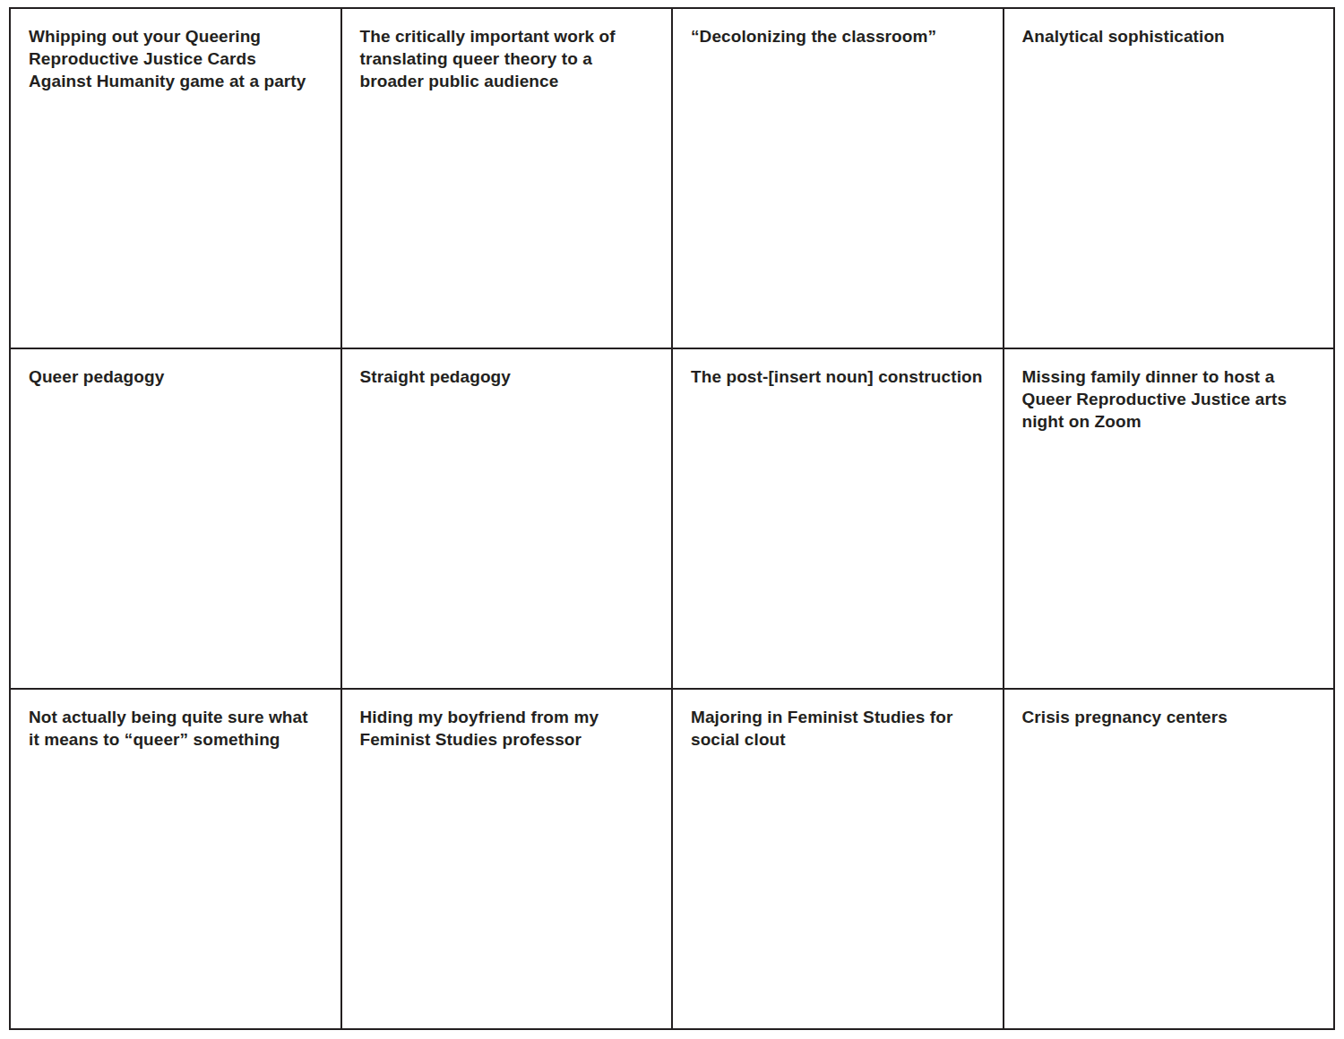| Whipping out your Queering Reproductive Justice Cards Against Humanity game at a party | The critically important work of translating queer theory to a broader public audience | “Decolonizing the classroom” | Analytical sophistication |
| Queer pedagogy | Straight pedagogy | The post-[insert noun] construction | Missing family dinner to host a Queer Reproductive Justice arts night on Zoom |
| Not actually being quite sure what it means to “queer” something | Hiding my boyfriend from my Feminist Studies professor | Majoring in Feminist Studies for social clout | Crisis pregnancy centers |